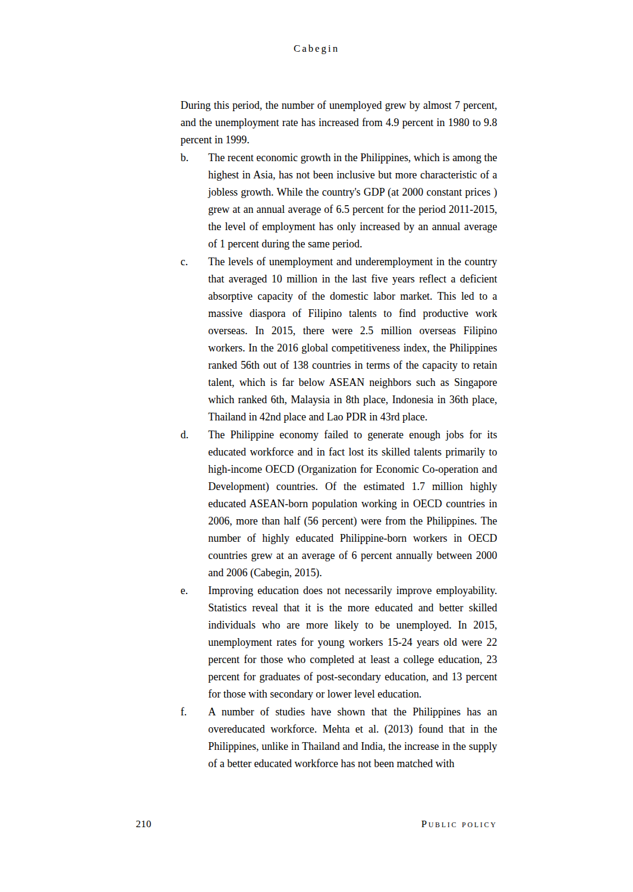Cabegin
During this period, the number of unemployed grew by almost 7 percent, and the unemployment rate has increased from 4.9 percent in 1980 to 9.8 percent in 1999.
b. The recent economic growth in the Philippines, which is among the highest in Asia, has not been inclusive but more characteristic of a jobless growth. While the country's GDP (at 2000 constant prices ) grew at an annual average of 6.5 percent for the period 2011-2015, the level of employment has only increased by an annual average of 1 percent during the same period.
c. The levels of unemployment and underemployment in the country that averaged 10 million in the last five years reflect a deficient absorptive capacity of the domestic labor market. This led to a massive diaspora of Filipino talents to find productive work overseas. In 2015, there were 2.5 million overseas Filipino workers. In the 2016 global competitiveness index, the Philippines ranked 56th out of 138 countries in terms of the capacity to retain talent, which is far below ASEAN neighbors such as Singapore which ranked 6th, Malaysia in 8th place, Indonesia in 36th place, Thailand in 42nd place and Lao PDR in 43rd place.
d. The Philippine economy failed to generate enough jobs for its educated workforce and in fact lost its skilled talents primarily to high-income OECD (Organization for Economic Co-operation and Development) countries. Of the estimated 1.7 million highly educated ASEAN-born population working in OECD countries in 2006, more than half (56 percent) were from the Philippines. The number of highly educated Philippine-born workers in OECD countries grew at an average of 6 percent annually between 2000 and 2006 (Cabegin, 2015).
e. Improving education does not necessarily improve employability. Statistics reveal that it is the more educated and better skilled individuals who are more likely to be unemployed. In 2015, unemployment rates for young workers 15-24 years old were 22 percent for those who completed at least a college education, 23 percent for graduates of post-secondary education, and 13 percent for those with secondary or lower level education.
f. A number of studies have shown that the Philippines has an overeducated workforce. Mehta et al. (2013) found that in the Philippines, unlike in Thailand and India, the increase in the supply of a better educated workforce has not been matched with
210 Public Policy